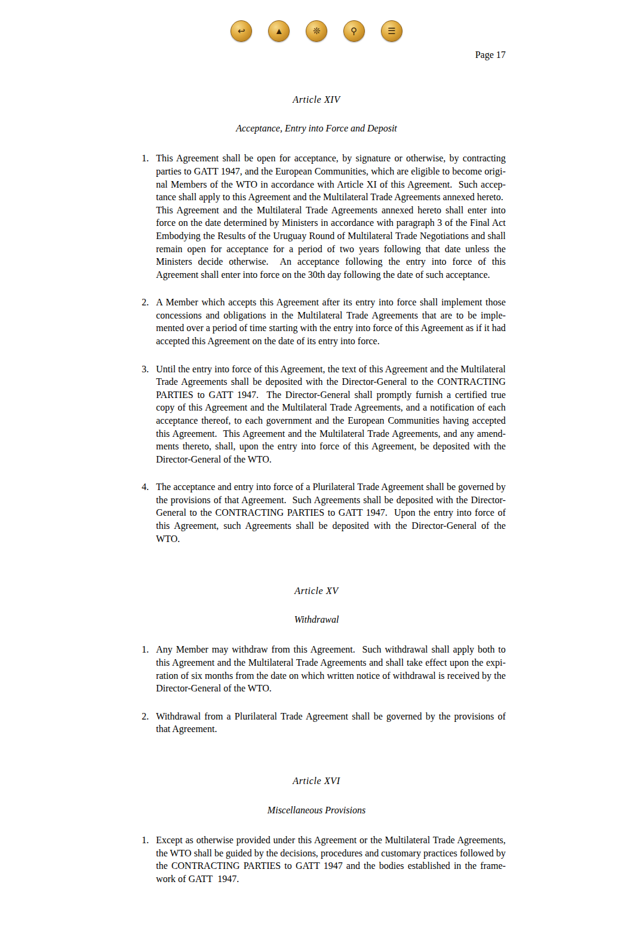↩
▲
❊
⚲
☰
Page 17
Article XIV
Acceptance, Entry into Force and Deposit
1.
This Agreement shall be open for acceptance, by signature or otherwise, by contracting parties to GATT 1947, and the European Communities, which are eligible to become original Members of the WTO in accordance with Article XI of this Agreement. Such acceptance shall apply to this Agreement and the Multilateral Trade Agreements annexed hereto. This Agreement and the Multilateral Trade Agreements annexed hereto shall enter into force on the date determined by Ministers in accordance with paragraph 3 of the Final Act Embodying the Results of the Uruguay Round of Multilateral Trade Negotiations and shall remain open for acceptance for a period of two years following that date unless the Ministers decide otherwise. An acceptance following the entry into force of this Agreement shall enter into force on the 30th day following the date of such acceptance.
2.
A Member which accepts this Agreement after its entry into force shall implement those concessions and obligations in the Multilateral Trade Agreements that are to be implemented over a period of time starting with the entry into force of this Agreement as if it had accepted this Agreement on the date of its entry into force.
3.
Until the entry into force of this Agreement, the text of this Agreement and the Multilateral Trade Agreements shall be deposited with the Director-General to the CONTRACTING PARTIES to GATT 1947. The Director-General shall promptly furnish a certified true copy of this Agreement and the Multilateral Trade Agreements, and a notification of each acceptance thereof, to each government and the European Communities having accepted this Agreement. This Agreement and the Multilateral Trade Agreements, and any amendments thereto, shall, upon the entry into force of this Agreement, be deposited with the Director-General of the WTO.
4.
The acceptance and entry into force of a Plurilateral Trade Agreement shall be governed by the provisions of that Agreement. Such Agreements shall be deposited with the Director-General to the CONTRACTING PARTIES to GATT 1947. Upon the entry into force of this Agreement, such Agreements shall be deposited with the Director-General of the WTO.
Article XV
Withdrawal
1.
Any Member may withdraw from this Agreement. Such withdrawal shall apply both to this Agreement and the Multilateral Trade Agreements and shall take effect upon the expiration of six months from the date on which written notice of withdrawal is received by the Director-General of the WTO.
2.
Withdrawal from a Plurilateral Trade Agreement shall be governed by the provisions of that Agreement.
Article XVI
Miscellaneous Provisions
1.
Except as otherwise provided under this Agreement or the Multilateral Trade Agreements, the WTO shall be guided by the decisions, procedures and customary practices followed by the CONTRACTING PARTIES to GATT 1947 and the bodies established in the framework of GATT 1947.